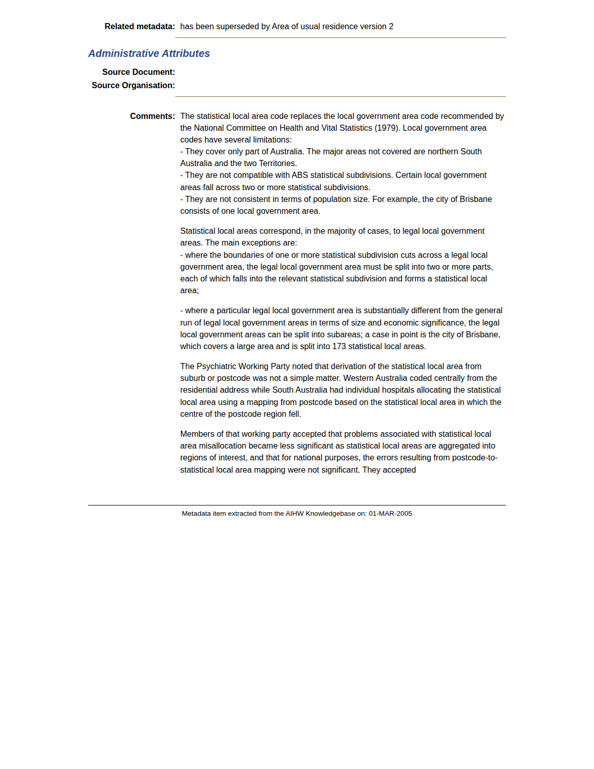Related metadata:
has been superseded by Area of usual residence version 2
Administrative Attributes
Source Document:
Source Organisation:
Comments:
The statistical local area code replaces the local government area code recommended by the National Committee on Health and Vital Statistics (1979). Local government area codes have several limitations:
- They cover only part of Australia. The major areas not covered are northern South Australia and the two Territories.
- They are not compatible with ABS statistical subdivisions. Certain local government areas fall across two or more statistical subdivisions.
- They are not consistent in terms of population size. For example, the city of Brisbane consists of one local government area.
Statistical local areas correspond, in the majority of cases, to legal local government areas. The main exceptions are:
- where the boundaries of one or more statistical subdivision cuts across a legal local government area, the legal local government area must be split into two or more parts, each of which falls into the relevant statistical subdivision and forms a statistical local area;
- where a particular legal local government area is substantially different from the general run of legal local government areas in terms of size and economic significance, the legal local government areas can be split into subareas; a case in point is the city of Brisbane, which covers a large area and is split into 173 statistical local areas.
The Psychiatric Working Party noted that derivation of the statistical local area from suburb or postcode was not a simple matter. Western Australia coded centrally from the residential address while South Australia had individual hospitals allocating the statistical local area using a mapping from postcode based on the statistical local area in which the centre of the postcode region fell.
Members of that working party accepted that problems associated with statistical local area misallocation became less significant as statistical local areas are aggregated into regions of interest, and that for national purposes, the errors resulting from postcode-to-statistical local area mapping were not significant. They accepted
Metadata item extracted from the AIHW Knowledgebase on: 01-MAR-2005